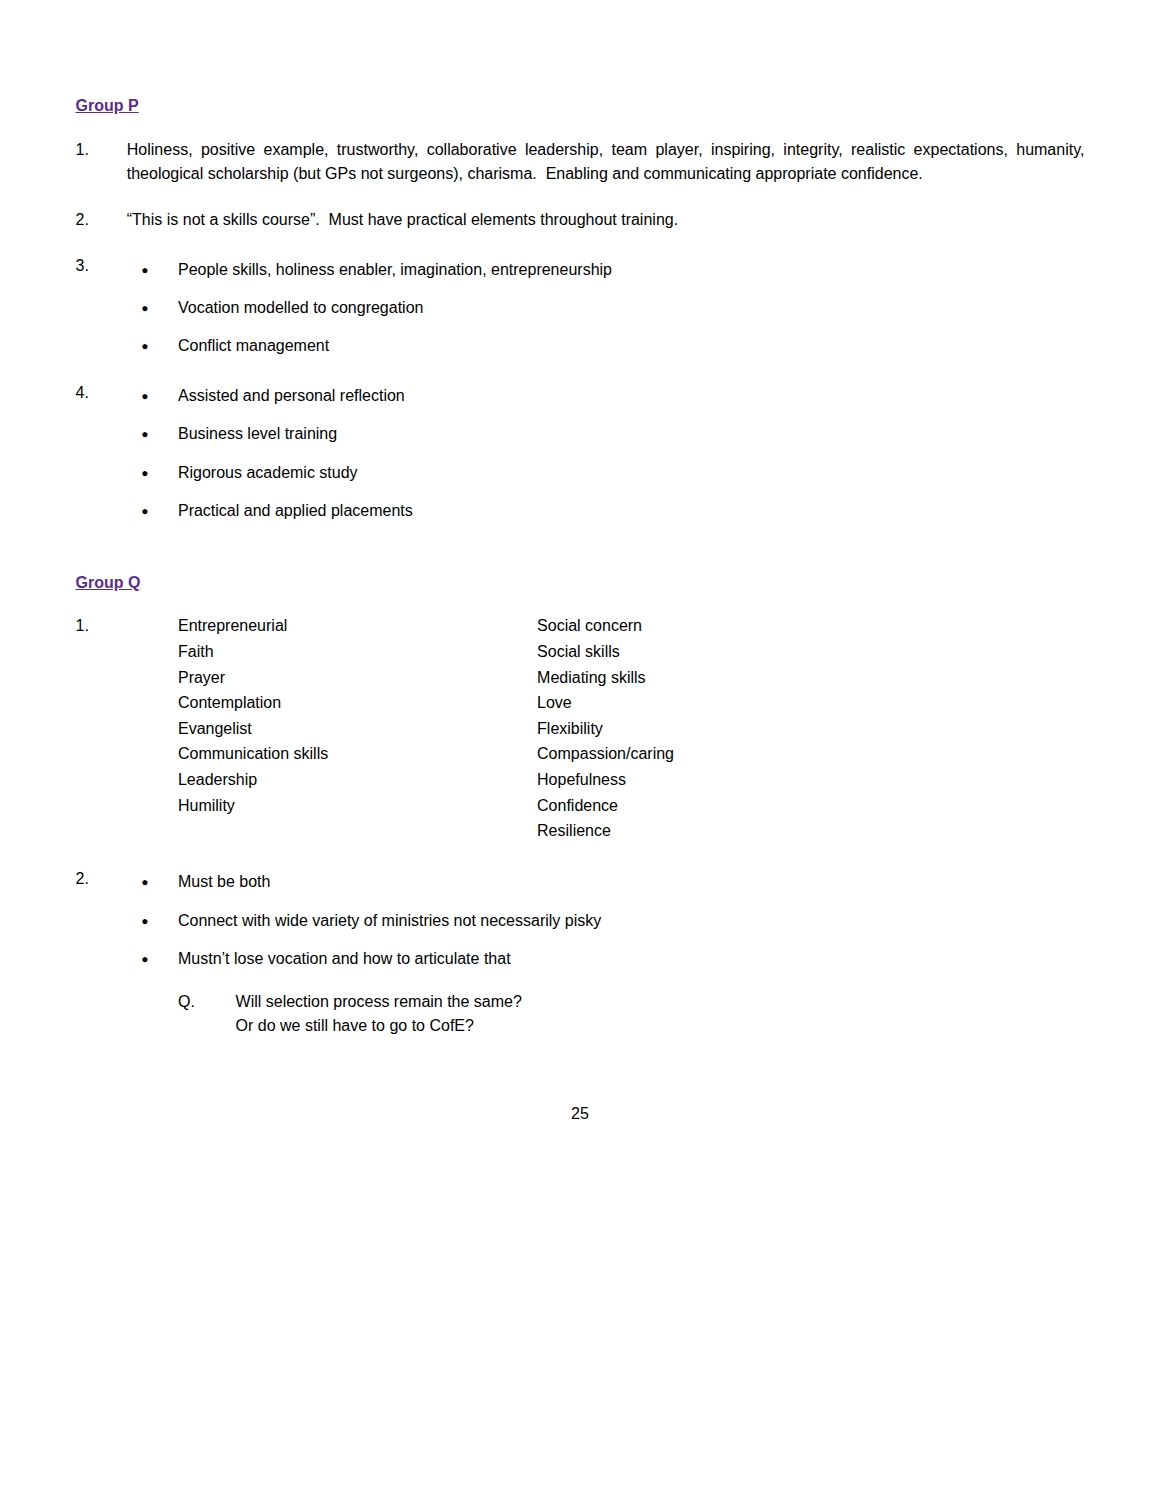Group P
1.
Holiness, positive example, trustworthy, collaborative leadership, team player, inspiring, integrity, realistic expectations, humanity, theological scholarship (but GPs not surgeons), charisma. Enabling and communicating appropriate confidence.
2.
“This is not a skills course”. Must have practical elements throughout training.
3.
People skills, holiness enabler, imagination, entrepreneurship
Vocation modelled to congregation
Conflict management
4.
Assisted and personal reflection
Business level training
Rigorous academic study
Practical and applied placements
Group Q
1.
| Entrepreneurial | Social concern |
| Faith | Social skills |
| Prayer | Mediating skills |
| Contemplation | Love |
| Evangelist | Flexibility |
| Communication skills | Compassion/caring |
| Leadership | Hopefulness |
| Humility | Confidence |
| | Resilience |
2.
Must be both
Connect with wide variety of ministries not necessarily pisky
Mustn’t lose vocation and how to articulate that
Q. Will selection process remain the same?
Or do we still have to go to CofE?
25